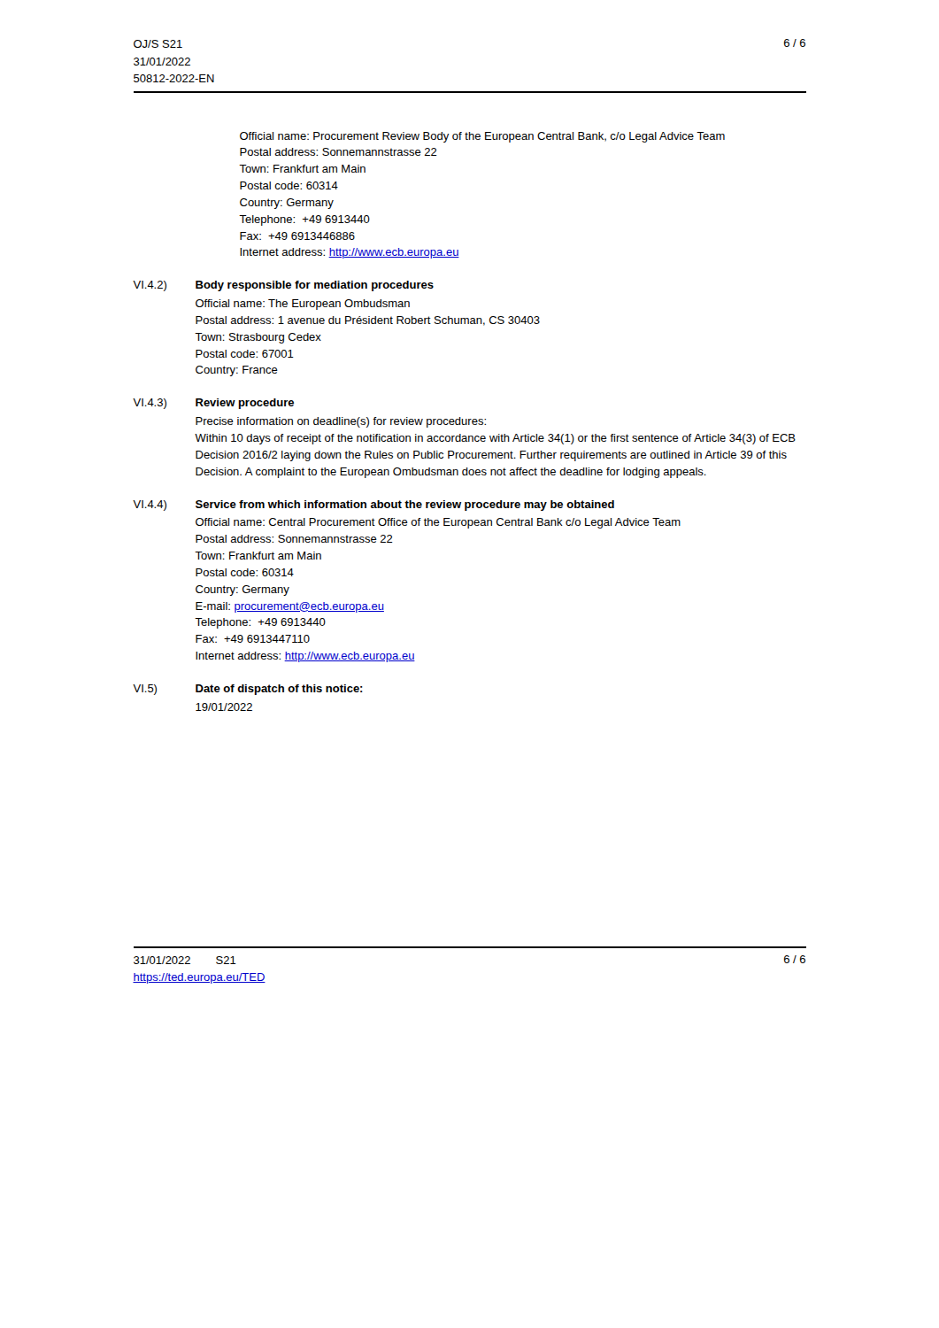OJ/S S21
31/01/2022
50812-2022-EN
6 / 6
Official name: Procurement Review Body of the European Central Bank, c/o Legal Advice Team Postal address: Sonnemannstrasse 22 Town: Frankfurt am Main Postal code: 60314 Country: Germany Telephone: +49 6913440 Fax: +49 6913446886 Internet address: http://www.ecb.europa.eu
VI.4.2)
Body responsible for mediation procedures
Official name: The European Ombudsman Postal address: 1 avenue du Président Robert Schuman, CS 30403 Town: Strasbourg Cedex Postal code: 67001 Country: France
VI.4.3)
Review procedure
Precise information on deadline(s) for review procedures:
Within 10 days of receipt of the notification in accordance with Article 34(1) or the first sentence of Article 34(3) of ECB Decision 2016/2 laying down the Rules on Public Procurement. Further requirements are outlined in Article 39 of this Decision. A complaint to the European Ombudsman does not affect the deadline for lodging appeals.
VI.4.4)
Service from which information about the review procedure may be obtained
Official name: Central Procurement Office of the European Central Bank c/o Legal Advice Team Postal address: Sonnemannstrasse 22 Town: Frankfurt am Main Postal code: 60314 Country: Germany E-mail: procurement@ecb.europa.eu Telephone: +49 6913440 Fax: +49 6913447110 Internet address: http://www.ecb.europa.eu
VI.5)
Date of dispatch of this notice:
19/01/2022
31/01/2022 S21
https://ted.europa.eu/TED
6 / 6